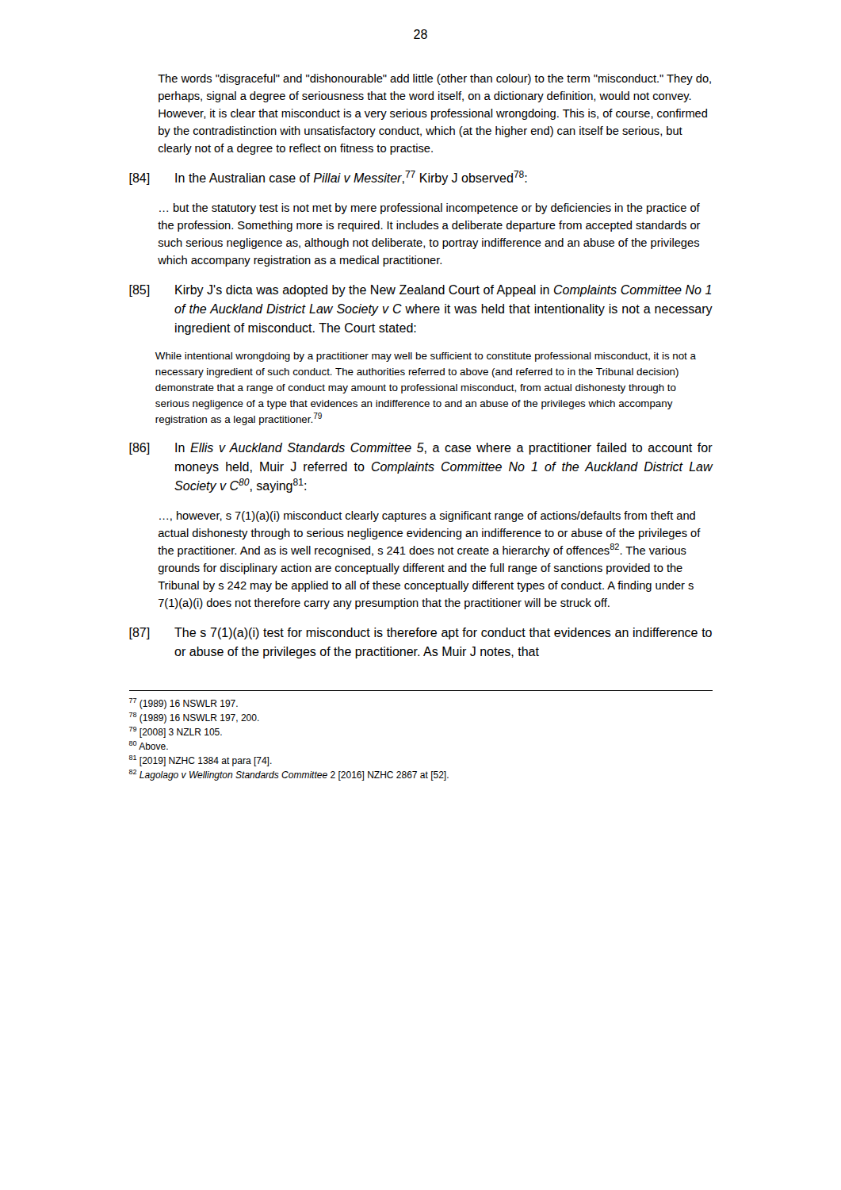28
The words "disgraceful" and "dishonourable" add little (other than colour) to the term "misconduct." They do, perhaps, signal a degree of seriousness that the word itself, on a dictionary definition, would not convey. However, it is clear that misconduct is a very serious professional wrongdoing. This is, of course, confirmed by the contradistinction with unsatisfactory conduct, which (at the higher end) can itself be serious, but clearly not of a degree to reflect on fitness to practise.
[84]
In the Australian case of Pillai v Messiter,77 Kirby J observed78:
… but the statutory test is not met by mere professional incompetence or by deficiencies in the practice of the profession. Something more is required. It includes a deliberate departure from accepted standards or such serious negligence as, although not deliberate, to portray indifference and an abuse of the privileges which accompany registration as a medical practitioner.
[85]
Kirby J's dicta was adopted by the New Zealand Court of Appeal in Complaints Committee No 1 of the Auckland District Law Society v C where it was held that intentionality is not a necessary ingredient of misconduct. The Court stated:
While intentional wrongdoing by a practitioner may well be sufficient to constitute professional misconduct, it is not a necessary ingredient of such conduct. The authorities referred to above (and referred to in the Tribunal decision) demonstrate that a range of conduct may amount to professional misconduct, from actual dishonesty through to serious negligence of a type that evidences an indifference to and an abuse of the privileges which accompany registration as a legal practitioner.79
[86]
In Ellis v Auckland Standards Committee 5, a case where a practitioner failed to account for moneys held, Muir J referred to Complaints Committee No 1 of the Auckland District Law Society v C80, saying81:
…, however, s 7(1)(a)(i) misconduct clearly captures a significant range of actions/defaults from theft and actual dishonesty through to serious negligence evidencing an indifference to or abuse of the privileges of the practitioner. And as is well recognised, s 241 does not create a hierarchy of offences82. The various grounds for disciplinary action are conceptually different and the full range of sanctions provided to the Tribunal by s 242 may be applied to all of these conceptually different types of conduct. A finding under s 7(1)(a)(i) does not therefore carry any presumption that the practitioner will be struck off.
[87]
The s 7(1)(a)(i) test for misconduct is therefore apt for conduct that evidences an indifference to or abuse of the privileges of the practitioner. As Muir J notes, that
77 (1989) 16 NSWLR 197.
78 (1989) 16 NSWLR 197, 200.
79 [2008] 3 NZLR 105.
80 Above.
81 [2019] NZHC 1384 at para [74].
82 Lagolago v Wellington Standards Committee 2 [2016] NZHC 2867 at [52].